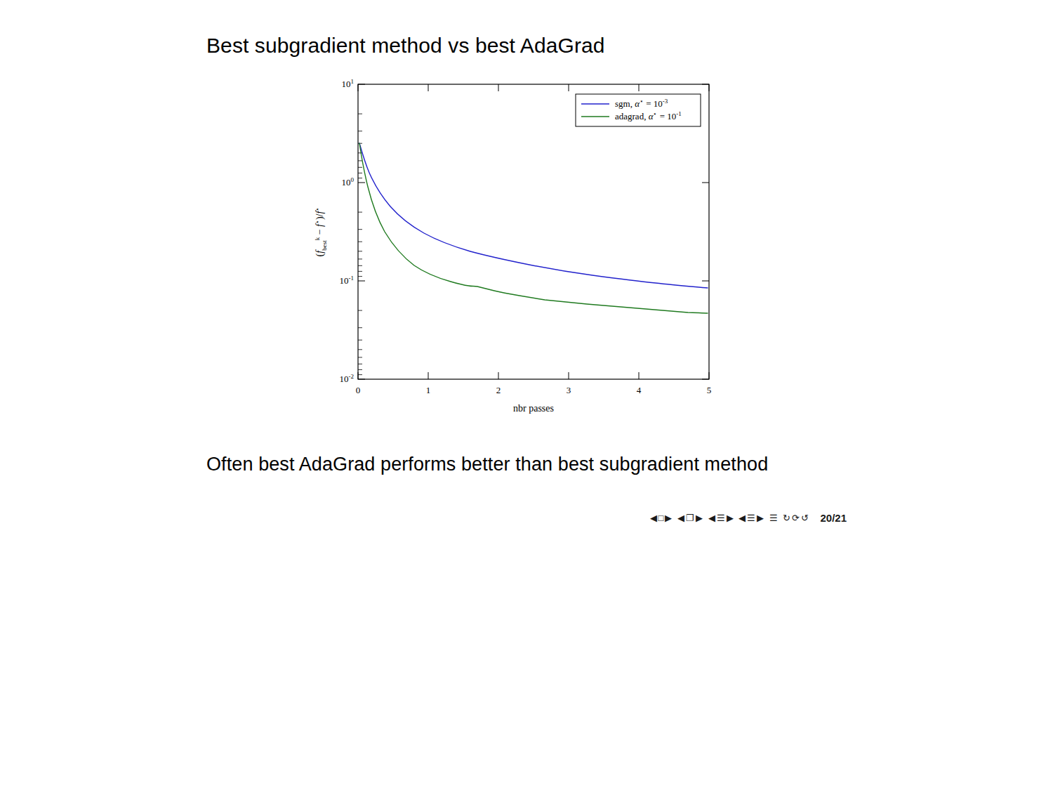Best subgradient method vs best AdaGrad
101 100 10-1 10-2 0 1 2 3 4 5 nbr passes (fbestk − f⋆)/f⋆ sgm, α⋆ = 10-3 adagrad, α⋆ = 10-1
Often best AdaGrad performs better than best subgradient method
◀□▶ ◀❐▶ ◀☰▶ ◀☰▶ ☰ ↻⟳↺ 20/21